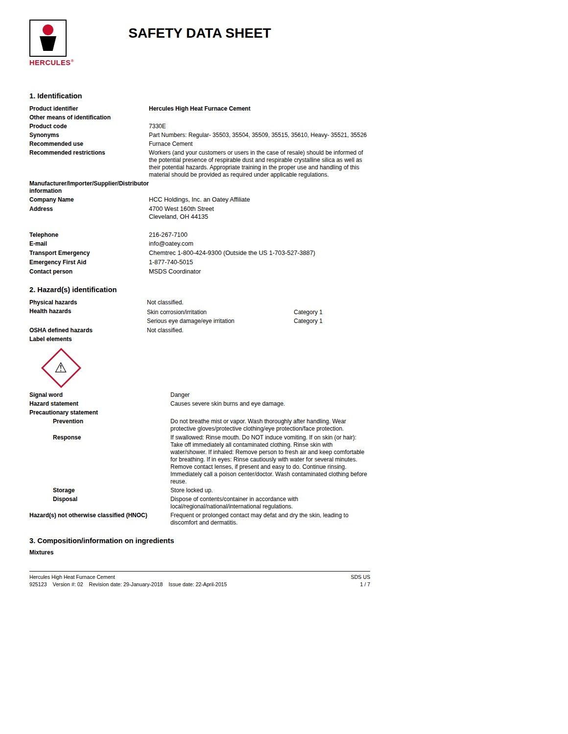HERCULES®
SAFETY DATA SHEET
1. Identification
| Product identifier | Hercules High Heat Furnace Cement |
| Other means of identification | |
| Product code | 7330E |
| Synonyms | Part Numbers: Regular- 35503, 35504, 35509, 35515, 35610, Heavy- 35521, 35526 |
| Recommended use | Furnace Cement |
| Recommended restrictions | Workers (and your customers or users in the case of resale) should be informed of the potential presence of respirable dust and respirable crystalline silica as well as their potential hazards. Appropriate training in the proper use and handling of this material should be provided as required under applicable regulations. |
| Manufacturer/Importer/Supplier/Distributor information | |
| Company Name | HCC Holdings, Inc. an Oatey Affiliate |
| Address | 4700 West 160th Street Cleveland, OH 44135 |
| Telephone | 216-267-7100 |
| E-mail | info@oatey.com |
| Transport Emergency | Chemtrec 1-800-424-9300 (Outside the US 1-703-527-3887) |
| Emergency First Aid | 1-877-740-5015 |
| Contact person | MSDS Coordinator |
2. Hazard(s) identification
| Physical hazards | Not classified. |
| Health hazards | / Skin corrosion/irritation / Category 1 / / Serious eye damage/eye irritation / Category 1 / |
| OSHA defined hazards | Not classified. |
| Label elements | |
⚠
| Signal word | Danger |
| Hazard statement | Causes severe skin burns and eye damage. |
| Precautionary statement | |
| Prevention | Do not breathe mist or vapor. Wash thoroughly after handling. Wear protective gloves/protective clothing/eye protection/face protection. |
| Response | If swallowed: Rinse mouth. Do NOT induce vomiting. If on skin (or hair): Take off immediately all contaminated clothing. Rinse skin with water/shower. If inhaled: Remove person to fresh air and keep comfortable for breathing. If in eyes: Rinse cautiously with water for several minutes. Remove contact lenses, if present and easy to do. Continue rinsing. Immediately call a poison center/doctor. Wash contaminated clothing before reuse. |
| Storage | Store locked up. |
| Disposal | Dispose of contents/container in accordance with local/regional/national/international regulations. |
| Hazard(s) not otherwise classified (HNOC) | Frequent or prolonged contact may defat and dry the skin, leading to discomfort and dermatitis. |
3. Composition/information on ingredients
Mixtures
Hercules High Heat Furnace Cement
925123 Version #: 02 Revision date: 29-January-2018 Issue date: 22-April-2015
SDS US
1 / 7